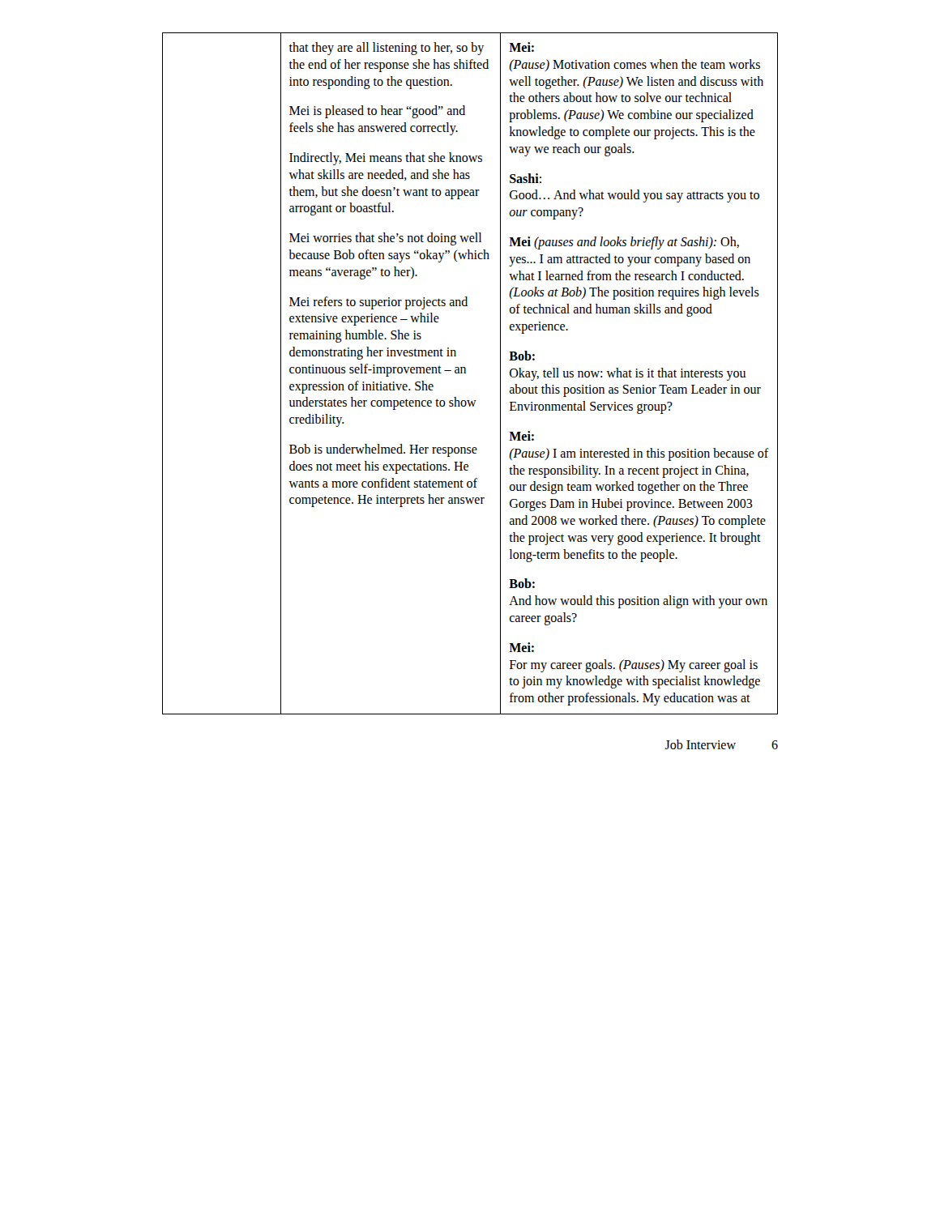| | that they are all listening to her, so by the end of her response she has shifted into responding to the question. Mei is pleased to hear “good” and feels she has answered correctly. Indirectly, Mei means that she knows what skills are needed, and she has them, but she doesn’t want to appear arrogant or boastful. Mei worries that she’s not doing well because Bob often says “okay” (which means “average” to her). Mei refers to superior projects and extensive experience – while remaining humble. She is demonstrating her investment in continuous self-improvement – an expression of initiative. She understates her competence to show credibility. Bob is underwhelmed. Her response does not meet his expectations. He wants a more confident statement of competence. He interprets her answer | Mei: (Pause) Motivation comes when the team works well together. (Pause) We listen and discuss with the others about how to solve our technical problems. (Pause) We combine our specialized knowledge to complete our projects. This is the way we reach our goals. Sashi : Good… And what would you say attracts you to our company? Mei (pauses and looks briefly at Sashi): Oh, yes... I am attracted to your company based on what I learned from the research I conducted. (Looks at Bob) The position requires high levels of technical and human skills and good experience. Bob: Okay, tell us now: what is it that interests you about this position as Senior Team Leader in our Environmental Services group? Mei: (Pause) I am interested in this position because of the responsibility. In a recent project in China, our design team worked together on the Three Gorges Dam in Hubei province. Between 2003 and 2008 we worked there. (Pauses) To complete the project was very good experience. It brought long-term benefits to the people. Bob: And how would this position align with your own career goals? Mei: For my career goals. (Pauses) My career goal is to join my knowledge with specialist knowledge from other professionals. My education was at |
Job Interview 6